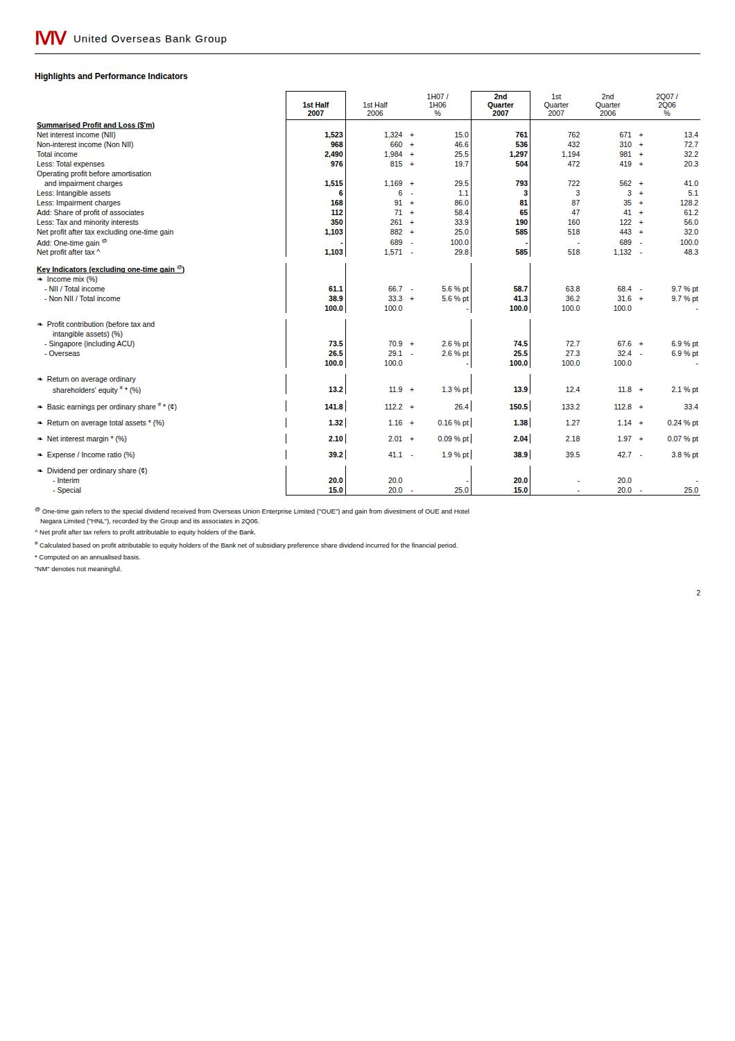ⅣⅣ
United Overseas Bank Group
Highlights and Performance Indicators
| | 1st Half 2007 | 1st Half 2006 | 1H07 / 1H06 % | 2nd Quarter 2007 | 1st Quarter 2007 | 2nd Quarter 2006 | 2Q07 / 2Q06 % |
| Summarised Profit and Loss ($'m) | | | | | | | | | |
| Net interest income (NII) | 1,523 | 1,324 | + | 15.0 | 761 | 762 | 671 | + | 13.4 |
| Non-interest income (Non NII) | 968 | 660 | + | 46.6 | 536 | 432 | 310 | + | 72.7 |
| Total income | 2,490 | 1,984 | + | 25.5 | 1,297 | 1,194 | 981 | + | 32.2 |
| Less: Total expenses | 976 | 815 | + | 19.7 | 504 | 472 | 419 | + | 20.3 |
| Operating profit before amortisation | | | | | | | | | |
| and impairment charges | 1,515 | 1,169 | + | 29.5 | 793 | 722 | 562 | + | 41.0 |
| Less: Intangible assets | 6 | 6 | - | 1.1 | 3 | 3 | 3 | + | 5.1 |
| Less: Impairment charges | 168 | 91 | + | 86.0 | 81 | 87 | 35 | + | 128.2 |
| Add: Share of profit of associates | 112 | 71 | + | 58.4 | 65 | 47 | 41 | + | 61.2 |
| Less: Tax and minority interests | 350 | 261 | + | 33.9 | 190 | 160 | 122 | + | 56.0 |
| Net profit after tax excluding one-time gain | 1,103 | 882 | + | 25.0 | 585 | 518 | 443 | + | 32.0 |
| Add: One-time gain @ | - | 689 | - | 100.0 | - | - | 689 | - | 100.0 |
| Net profit after tax ^ | 1,103 | 1,571 | - | 29.8 | 585 | 518 | 1,132 | - | 48.3 |
| Key Indicators (excluding one-time gain @ ) | | | | | | | | | |
| ❧ Income mix (%) | | | | | | | | | |
| - NII / Total income | 61.1 | 66.7 | - | 5.6 % pt | 58.7 | 63.8 | 68.4 | - | 9.7 % pt |
| - Non NII / Total income | 38.9 | 33.3 | + | 5.6 % pt | 41.3 | 36.2 | 31.6 | + | 9.7 % pt |
| | 100.0 | 100.0 | | - | 100.0 | 100.0 | 100.0 | | - |
| ❧ Profit contribution (before tax and | | | | | | | | | |
| intangible assets) (%) | | | | | | | | | |
| - Singapore (including ACU) | 73.5 | 70.9 | + | 2.6 % pt | 74.5 | 72.7 | 67.6 | + | 6.9 % pt |
| - Overseas | 26.5 | 29.1 | - | 2.6 % pt | 25.5 | 27.3 | 32.4 | - | 6.9 % pt |
| | 100.0 | 100.0 | | - | 100.0 | 100.0 | 100.0 | | - |
| ❧ Return on average ordinary | | | | | | | | | |
| shareholders' equity # * (%) | 13.2 | 11.9 | + | 1.3 % pt | 13.9 | 12.4 | 11.8 | + | 2.1 % pt |
| ❧ Basic earnings per ordinary share # * (¢) | 141.8 | 112.2 | + | 26.4 | 150.5 | 133.2 | 112.8 | + | 33.4 |
| ❧ Return on average total assets * (%) | 1.32 | 1.16 | + | 0.16 % pt | 1.38 | 1.27 | 1.14 | + | 0.24 % pt |
| ❧ Net interest margin * (%) | 2.10 | 2.01 | + | 0.09 % pt | 2.04 | 2.18 | 1.97 | + | 0.07 % pt |
| ❧ Expense / Income ratio (%) | 39.2 | 41.1 | - | 1.9 % pt | 38.9 | 39.5 | 42.7 | - | 3.8 % pt |
| ❧ Dividend per ordinary share (¢) | | | | | | | | | |
| - Interim | 20.0 | 20.0 | | - | 20.0 | - | 20.0 | | - |
| - Special | 15.0 | 20.0 | - | 25.0 | 15.0 | - | 20.0 | - | 25.0 |
@ One-time gain refers to the special dividend received from Overseas Union Enterprise Limited ("OUE") and gain from divestment of OUE and Hotel
Negara Limited ("HNL"), recorded by the Group and its associates in 2Q06.
^ Net profit after tax refers to profit attributable to equity holders of the Bank.
# Calculated based on profit attributable to equity holders of the Bank net of subsidiary preference share dividend incurred for the financial period.
* Computed on an annualised basis.
"NM" denotes not meaningful.
2